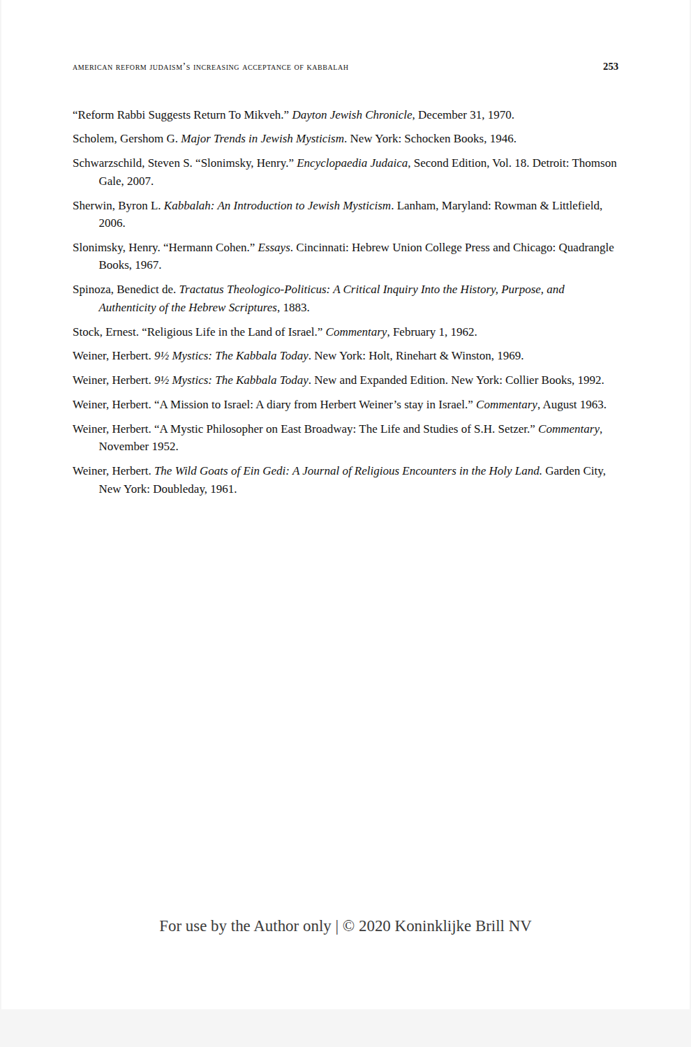American Reform Judaism’s Increasing Acceptance of Kabbalah 253
“Reform Rabbi Suggests Return To Mikveh.” Dayton Jewish Chronicle, December 31, 1970.
Scholem, Gershom G. Major Trends in Jewish Mysticism. New York: Schocken Books, 1946.
Schwarzschild, Steven S. “Slonimsky, Henry.” Encyclopaedia Judaica, Second Edition, Vol. 18. Detroit: Thomson Gale, 2007.
Sherwin, Byron L. Kabbalah: An Introduction to Jewish Mysticism. Lanham, Maryland: Rowman & Littlefield, 2006.
Slonimsky, Henry. “Hermann Cohen.” Essays. Cincinnati: Hebrew Union College Press and Chicago: Quadrangle Books, 1967.
Spinoza, Benedict de. Tractatus Theologico-Politicus: A Critical Inquiry Into the History, Purpose, and Authenticity of the Hebrew Scriptures, 1883.
Stock, Ernest. “Religious Life in the Land of Israel.” Commentary, February 1, 1962.
Weiner, Herbert. 9½ Mystics: The Kabbala Today. New York: Holt, Rinehart & Winston, 1969.
Weiner, Herbert. 9½ Mystics: The Kabbala Today. New and Expanded Edition. New York: Collier Books, 1992.
Weiner, Herbert. “A Mission to Israel: A diary from Herbert Weiner’s stay in Israel.” Commentary, August 1963.
Weiner, Herbert. “A Mystic Philosopher on East Broadway: The Life and Studies of S.H. Setzer.” Commentary, November 1952.
Weiner, Herbert. The Wild Goats of Ein Gedi: A Journal of Religious Encounters in the Holy Land. Garden City, New York: Doubleday, 1961.
For use by the Author only | © 2020 Koninklijke Brill NV